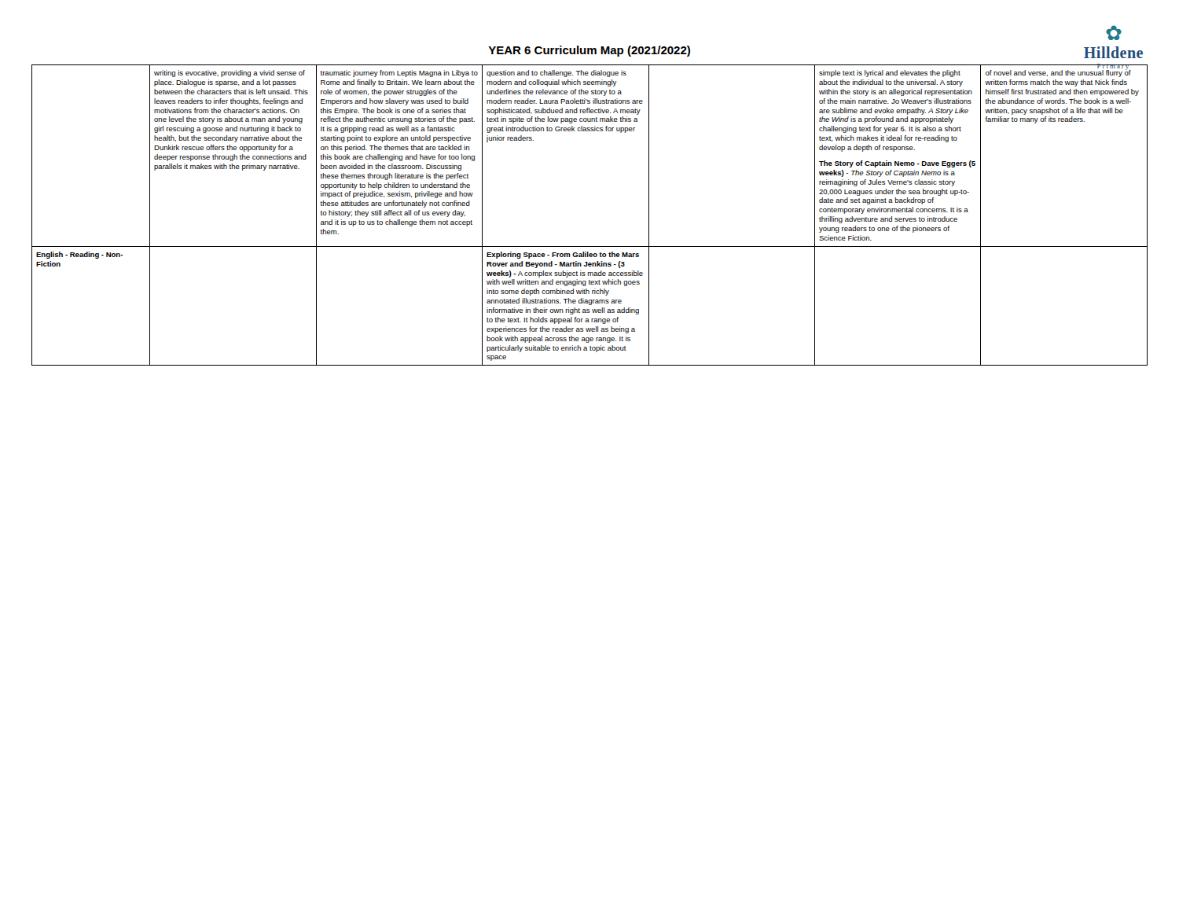✿
Hilldene
Primary
YEAR 6 Curriculum Map (2021/2022)
| | writing is evocative, providing a vivid sense of place. Dialogue is sparse, and a lot passes between the characters that is left unsaid. This leaves readers to infer thoughts, feelings and motivations from the character's actions. On one level the story is about a man and young girl rescuing a goose and nurturing it back to health, but the secondary narrative about the Dunkirk rescue offers the opportunity for a deeper response through the connections and parallels it makes with the primary narrative. | traumatic journey from Leptis Magna in Libya to Rome and finally to Britain. We learn about the role of women, the power struggles of the Emperors and how slavery was used to build this Empire. The book is one of a series that reflect the authentic unsung stories of the past. It is a gripping read as well as a fantastic starting point to explore an untold perspective on this period. The themes that are tackled in this book are challenging and have for too long been avoided in the classroom. Discussing these themes through literature is the perfect opportunity to help children to understand the impact of prejudice, sexism, privilege and how these attitudes are unfortunately not confined to history; they still affect all of us every day, and it is up to us to challenge them not accept them. | question and to challenge. The dialogue is modern and colloquial which seemingly underlines the relevance of the story to a modern reader. Laura Paoletti's illustrations are sophisticated, subdued and reflective. A meaty text in spite of the low page count make this a great introduction to Greek classics for upper junior readers. | | simple text is lyrical and elevates the plight about the individual to the universal. A story within the story is an allegorical representation of the main narrative. Jo Weaver's illustrations are sublime and evoke empathy. A Story Like the Wind is a profound and appropriately challenging text for year 6. It is also a short text, which makes it ideal for re-reading to develop a depth of response. The Story of Captain Nemo - Dave Eggers (5 weeks) - The Story of Captain Nemo is a reimagining of Jules Verne's classic story 20,000 Leagues under the sea brought up-to-date and set against a backdrop of contemporary environmental concerns. It is a thrilling adventure and serves to introduce young readers to one of the pioneers of Science Fiction. | of novel and verse, and the unusual flurry of written forms match the way that Nick finds himself first frustrated and then empowered by the abundance of words. The book is a well-written, pacy snapshot of a life that will be familiar to many of its readers. |
| English - Reading - Non-Fiction | | | Exploring Space - From Galileo to the Mars Rover and Beyond - Martin Jenkins - (3 weeks) - A complex subject is made accessible with well written and engaging text which goes into some depth combined with richly annotated illustrations. The diagrams are informative in their own right as well as adding to the text. It holds appeal for a range of experiences for the reader as well as being a book with appeal across the age range. It is particularly suitable to enrich a topic about space | | | |